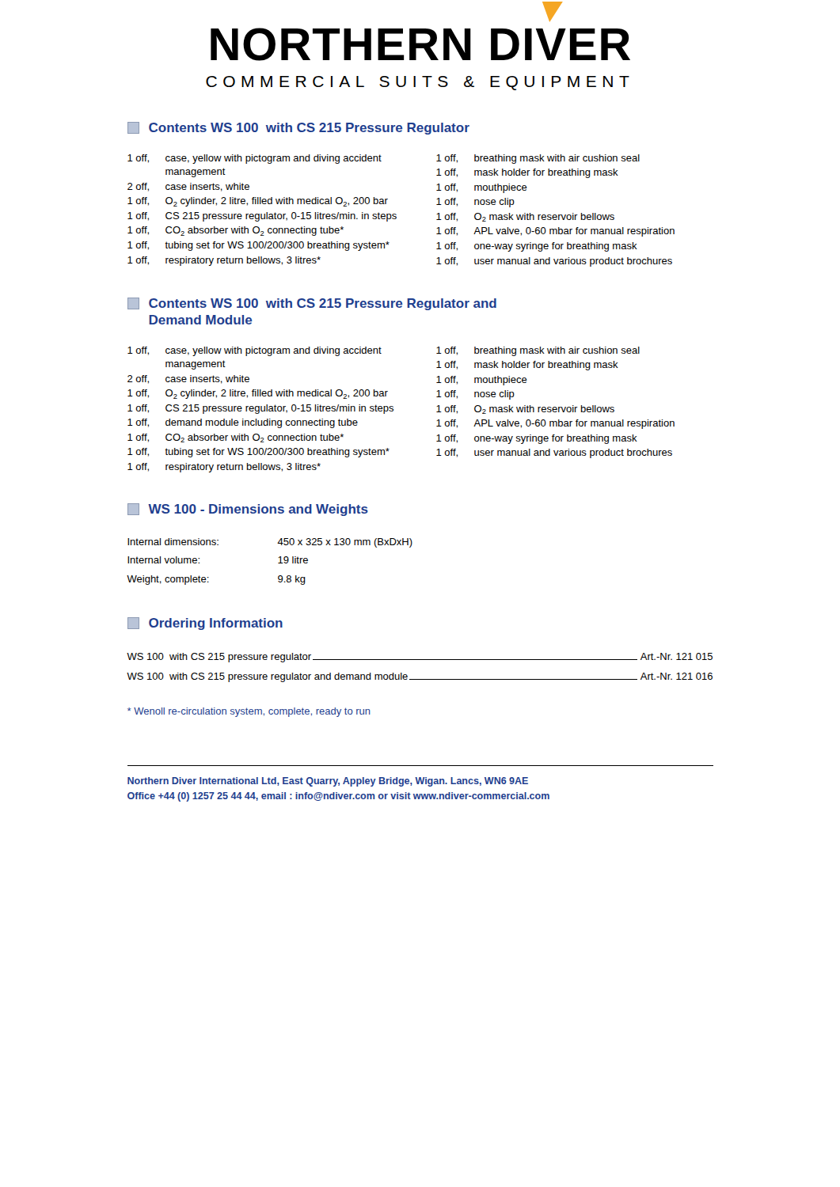NORTHERN DIVER
COMMERCIAL SUITS & EQUIPMENT
Contents WS 100 with CS 215 Pressure Regulator
| 1 off, | case, yellow with pictogram and diving accident management |
| 2 off, | case inserts, white |
| 1 off, | O 2 cylinder, 2 litre, filled with medical O 2 , 200 bar |
| 1 off, | CS 215 pressure regulator, 0-15 litres/min. in steps |
| 1 off, | CO 2 absorber with O 2 connecting tube* |
| 1 off, | tubing set for WS 100/200/300 breathing system* |
| 1 off, | respiratory return bellows, 3 litres* |
| 1 off, | breathing mask with air cushion seal |
| 1 off, | mask holder for breathing mask |
| 1 off, | mouthpiece |
| 1 off, | nose clip |
| 1 off, | O 2 mask with reservoir bellows |
| 1 off, | APL valve, 0-60 mbar for manual respiration |
| 1 off, | one-way syringe for breathing mask |
| 1 off, | user manual and various product brochures |
Contents WS 100 with CS 215 Pressure Regulator and
Demand Module
| 1 off, | case, yellow with pictogram and diving accident management |
| 2 off, | case inserts, white |
| 1 off, | O 2 cylinder, 2 litre, filled with medical O 2 , 200 bar |
| 1 off, | CS 215 pressure regulator, 0-15 litres/min in steps |
| 1 off, | demand module including connecting tube |
| 1 off, | CO 2 absorber with O 2 connection tube* |
| 1 off, | tubing set for WS 100/200/300 breathing system* |
| 1 off, | respiratory return bellows, 3 litres* |
| 1 off, | breathing mask with air cushion seal |
| 1 off, | mask holder for breathing mask |
| 1 off, | mouthpiece |
| 1 off, | nose clip |
| 1 off, | O 2 mask with reservoir bellows |
| 1 off, | APL valve, 0-60 mbar for manual respiration |
| 1 off, | one-way syringe for breathing mask |
| 1 off, | user manual and various product brochures |
WS 100 - Dimensions and Weights
| Internal dimensions: | 450 x 325 x 130 mm (BxDxH) |
| Internal volume: | 19 litre |
| Weight, complete: | 9.8 kg |
Ordering Information
WS 100 with CS 215 pressure regulator Art.-Nr. 121 015
WS 100 with CS 215 pressure regulator and demand module Art.-Nr. 121 016
* Wenoll re-circulation system, complete, ready to run
Northern Diver International Ltd, East Quarry, Appley Bridge, Wigan. Lancs, WN6 9AE
Office +44 (0) 1257 25 44 44, email : info@ndiver.com or visit www.ndiver-commercial.com